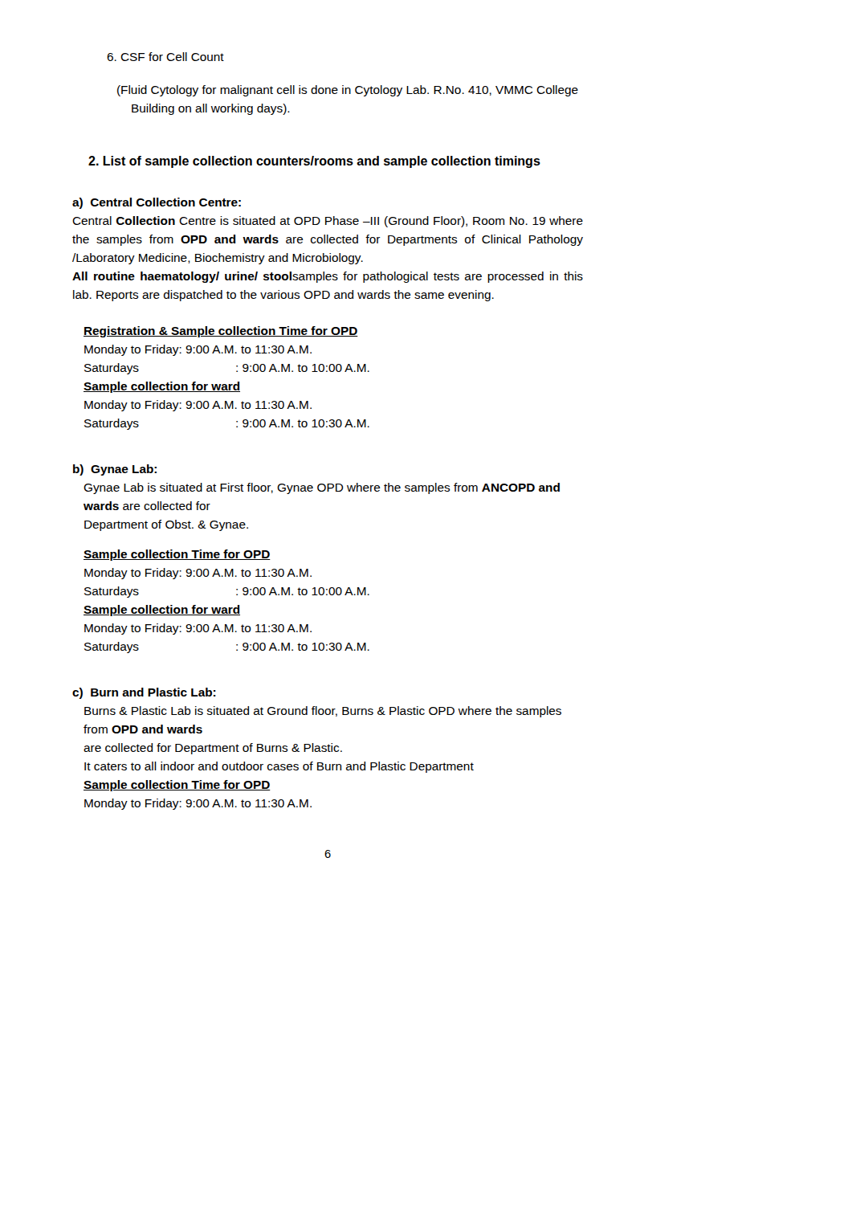CSF for Cell Count
(Fluid Cytology for malignant cell is done in Cytology Lab. R.No. 410, VMMC College Building on all working days).
2. List of sample collection counters/rooms and sample collection timings
a) Central Collection Centre:
Central Collection Centre is situated at OPD Phase –III (Ground Floor), Room No. 19 where the samples from OPD and wards are collected for Departments of Clinical Pathology /Laboratory Medicine, Biochemistry and Microbiology.
All routine haematology/ urine/ stoolsamples for pathological tests are processed in this lab. Reports are dispatched to the various OPD and wards the same evening.
Registration & Sample collection Time for OPD
Monday to Friday: 9:00 A.M. to 11:30 A.M.
Saturdays : 9:00 A.M. to 10:00 A.M.
Sample collection for ward
Monday to Friday: 9:00 A.M. to 11:30 A.M.
Saturdays : 9:00 A.M. to 10:30 A.M.
b) Gynae Lab:
Gynae Lab is situated at First floor, Gynae OPD where the samples from ANCOPD and wards are collected for
Department of Obst. & Gynae.
Sample collection Time for OPD
Monday to Friday: 9:00 A.M. to 11:30 A.M.
Saturdays : 9:00 A.M. to 10:00 A.M.
Sample collection for ward
Monday to Friday: 9:00 A.M. to 11:30 A.M.
Saturdays : 9:00 A.M. to 10:30 A.M.
c) Burn and Plastic Lab:
Burns & Plastic Lab is situated at Ground floor, Burns & Plastic OPD where the samples from OPD and wards
are collected for Department of Burns & Plastic.
It caters to all indoor and outdoor cases of Burn and Plastic Department
Sample collection Time for OPD
Monday to Friday: 9:00 A.M. to 11:30 A.M.
6